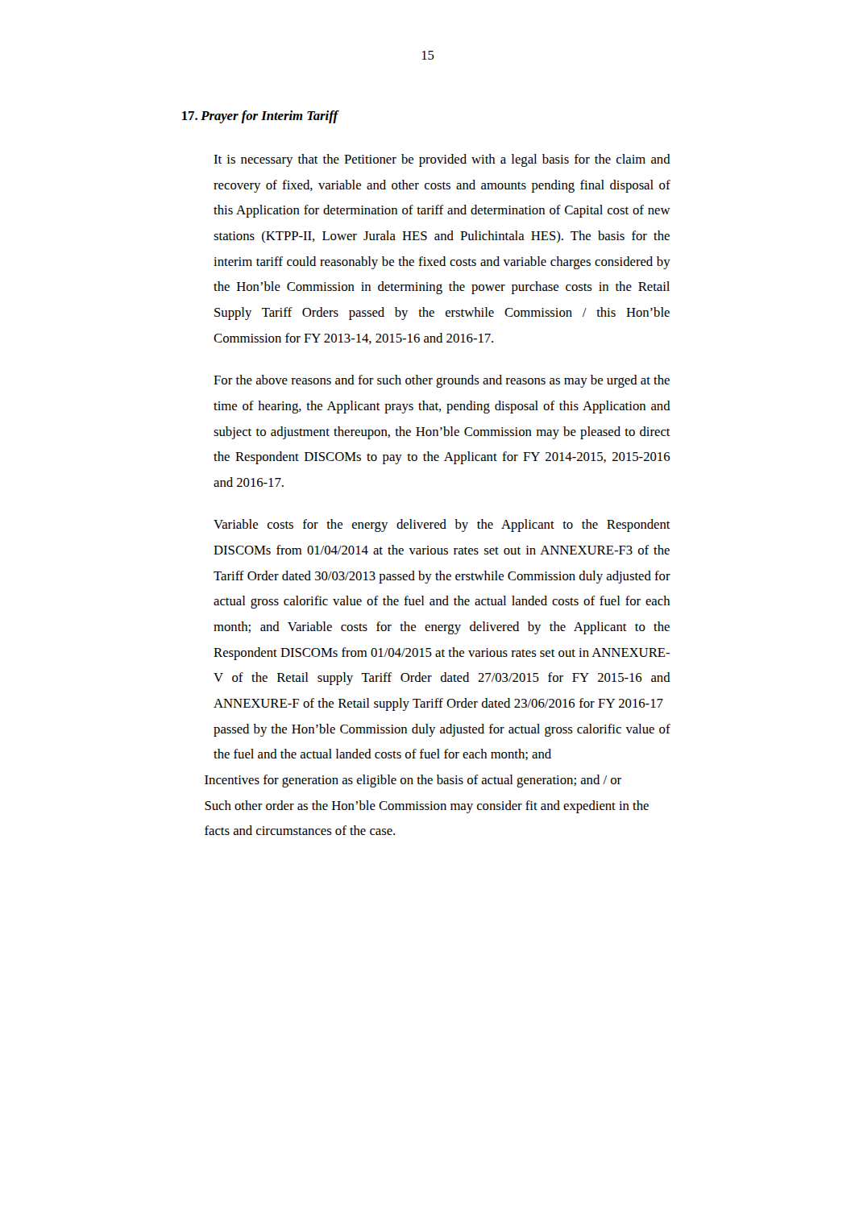15
17. Prayer for Interim Tariff
It is necessary that the Petitioner be provided with a legal basis for the claim and recovery of fixed, variable and other costs and amounts pending final disposal of this Application for determination of tariff and determination of Capital cost of new stations (KTPP-II, Lower Jurala HES and Pulichintala HES). The basis for the interim tariff could reasonably be the fixed costs and variable charges considered by the Hon’ble Commission in determining the power purchase costs in the Retail Supply Tariff Orders passed by the erstwhile Commission / this Hon’ble Commission for FY 2013-14, 2015-16 and 2016-17.
For the above reasons and for such other grounds and reasons as may be urged at the time of hearing, the Applicant prays that, pending disposal of this Application and subject to adjustment thereupon, the Hon’ble Commission may be pleased to direct the Respondent DISCOMs to pay to the Applicant for FY 2014-2015, 2015-2016 and 2016-17.
Variable costs for the energy delivered by the Applicant to the Respondent DISCOMs from 01/04/2014 at the various rates set out in ANNEXURE-F3 of the Tariff Order dated 30/03/2013 passed by the erstwhile Commission duly adjusted for actual gross calorific value of the fuel and the actual landed costs of fuel for each month; and Variable costs for the energy delivered by the Applicant to the Respondent DISCOMs from 01/04/2015 at the various rates set out in ANNEXURE-V of the Retail supply Tariff Order dated 27/03/2015 for FY 2015-16 and ANNEXURE-F of the Retail supply Tariff Order dated 23/06/2016 for FY 2016-17 passed by the Hon’ble Commission duly adjusted for actual gross calorific value of the fuel and the actual landed costs of fuel for each month; and
Incentives for generation as eligible on the basis of actual generation; and / or
Such other order as the Hon’ble Commission may consider fit and expedient in the
facts and circumstances of the case.